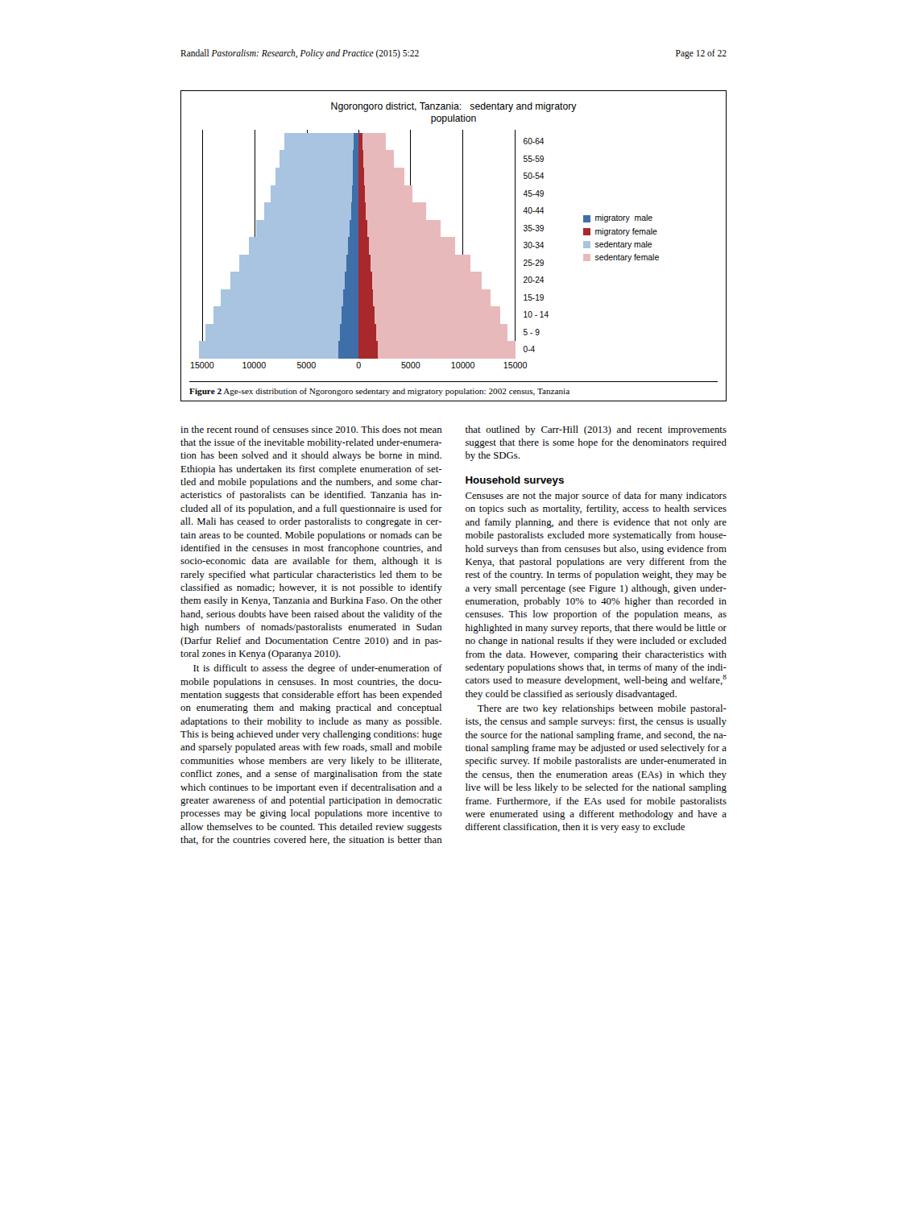Randall Pastoralism: Research, Policy and Practice (2015) 5:22
Page 12 of 22
Ngorongoro district, Tanzania: sedentary and migratory
population
15000 10000 5000 0 5000 10000 15000
60-64
55-59
50-54
45-49
40-44
35-39
30-34
25-29
20-24
15-19
10 - 14
5 - 9
0-4
migratory male
migratory female
sedentary male
sedentary female
Figure 2 Age-sex distribution of Ngorongoro sedentary and migratory population: 2002 census, Tanzania
in the recent round of censuses since 2010. This does not mean that the issue of the inevitable mobility-related under-enumeration has been solved and it should always be borne in mind. Ethiopia has undertaken its first complete enumeration of settled and mobile populations and the numbers, and some characteristics of pastoralists can be identified. Tanzania has included all of its population, and a full questionnaire is used for all. Mali has ceased to order pastoralists to congregate in certain areas to be counted. Mobile populations or nomads can be identified in the censuses in most francophone countries, and socio-economic data are available for them, although it is rarely specified what particular characteristics led them to be classified as nomadic; however, it is not possible to identify them easily in Kenya, Tanzania and Burkina Faso. On the other hand, serious doubts have been raised about the validity of the high numbers of nomads/pastoralists enumerated in Sudan (Darfur Relief and Documentation Centre 2010) and in pastoral zones in Kenya (Oparanya 2010).
It is difficult to assess the degree of under-enumeration of mobile populations in censuses. In most countries, the documentation suggests that considerable effort has been expended on enumerating them and making practical and conceptual adaptations to their mobility to include as many as possible. This is being achieved under very challenging conditions: huge and sparsely populated areas with few roads, small and mobile communities whose members are very likely to be illiterate, conflict zones, and a sense of marginalisation from the state which continues to be important even if decentralisation and a greater awareness of and potential participation in democratic processes may be giving local populations more incentive to allow themselves to be counted. This detailed review suggests that, for the countries covered here, the situation is better than that outlined by Carr-Hill (2013) and recent improvements suggest that there is some hope for the denominators required by the SDGs.
Household surveys
Censuses are not the major source of data for many indicators on topics such as mortality, fertility, access to health services and family planning, and there is evidence that not only are mobile pastoralists excluded more systematically from household surveys than from censuses but also, using evidence from Kenya, that pastoral populations are very different from the rest of the country. In terms of population weight, they may be a very small percentage (see Figure 1) although, given under-enumeration, probably 10% to 40% higher than recorded in censuses. This low proportion of the population means, as highlighted in many survey reports, that there would be little or no change in national results if they were included or excluded from the data. However, comparing their characteristics with sedentary populations shows that, in terms of many of the indicators used to measure development, well-being and welfare,8 they could be classified as seriously disadvantaged.
There are two key relationships between mobile pastoralists, the census and sample surveys: first, the census is usually the source for the national sampling frame, and second, the national sampling frame may be adjusted or used selectively for a specific survey. If mobile pastoralists are under-enumerated in the census, then the enumeration areas (EAs) in which they live will be less likely to be selected for the national sampling frame. Furthermore, if the EAs used for mobile pastoralists were enumerated using a different methodology and have a different classification, then it is very easy to exclude